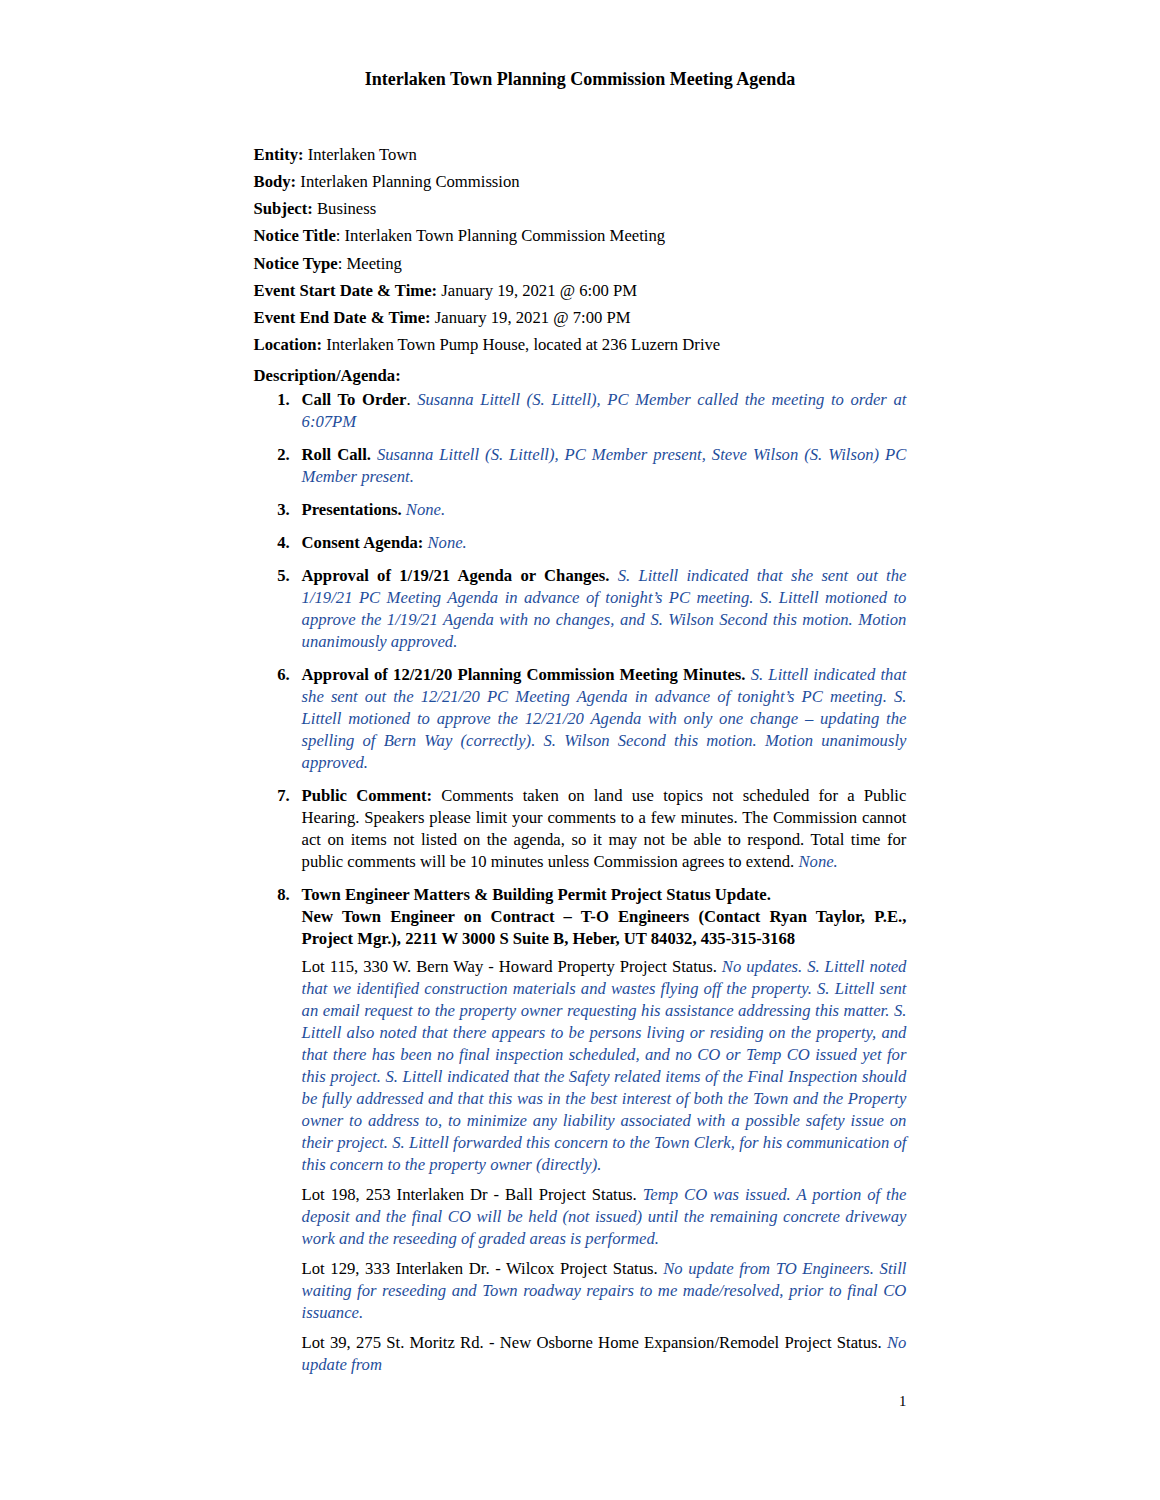Interlaken Town Planning Commission Meeting Agenda
Entity: Interlaken Town
Body: Interlaken Planning Commission
Subject: Business
Notice Title: Interlaken Town Planning Commission Meeting
Notice Type: Meeting
Event Start Date & Time: January 19, 2021 @ 6:00 PM
Event End Date & Time: January 19, 2021 @ 7:00 PM
Location: Interlaken Town Pump House, located at 236 Luzern Drive
Description/Agenda:
Call To Order. Susanna Littell (S. Littell), PC Member called the meeting to order at 6:07PM
Roll Call. Susanna Littell (S. Littell), PC Member present, Steve Wilson (S. Wilson) PC Member present.
Presentations. None.
Consent Agenda: None.
Approval of 1/19/21 Agenda or Changes. S. Littell indicated that she sent out the 1/19/21 PC Meeting Agenda in advance of tonight’s PC meeting. S. Littell motioned to approve the 1/19/21 Agenda with no changes, and S. Wilson Second this motion. Motion unanimously approved.
Approval of 12/21/20 Planning Commission Meeting Minutes. S. Littell indicated that she sent out the 12/21/20 PC Meeting Agenda in advance of tonight’s PC meeting. S. Littell motioned to approve the 12/21/20 Agenda with only one change – updating the spelling of Bern Way (correctly). S. Wilson Second this motion. Motion unanimously approved.
Public Comment: Comments taken on land use topics not scheduled for a Public Hearing. Speakers please limit your comments to a few minutes. The Commission cannot act on items not listed on the agenda, so it may not be able to respond. Total time for public comments will be 10 minutes unless Commission agrees to extend. None.
Town Engineer Matters & Building Permit Project Status Update.
New Town Engineer on Contract – T-O Engineers (Contact Ryan Taylor, P.E., Project Mgr.), 2211 W 3000 S Suite B, Heber, UT 84032, 435-315-3168
Lot 115, 330 W. Bern Way - Howard Property Project Status. No updates. S. Littell noted that we identified construction materials and wastes flying off the property. S. Littell sent an email request to the property owner requesting his assistance addressing this matter. S. Littell also noted that there appears to be persons living or residing on the property, and that there has been no final inspection scheduled, and no CO or Temp CO issued yet for this project. S. Littell indicated that the Safety related items of the Final Inspection should be fully addressed and that this was in the best interest of both the Town and the Property owner to address to, to minimize any liability associated with a possible safety issue on their project. S. Littell forwarded this concern to the Town Clerk, for his communication of this concern to the property owner (directly).
Lot 198, 253 Interlaken Dr - Ball Project Status. Temp CO was issued. A portion of the deposit and the final CO will be held (not issued) until the remaining concrete driveway work and the reseeding of graded areas is performed.
Lot 129, 333 Interlaken Dr. - Wilcox Project Status. No update from TO Engineers. Still waiting for reseeding and Town roadway repairs to me made/resolved, prior to final CO issuance.
Lot 39, 275 St. Moritz Rd. - New Osborne Home Expansion/Remodel Project Status. No update from
1